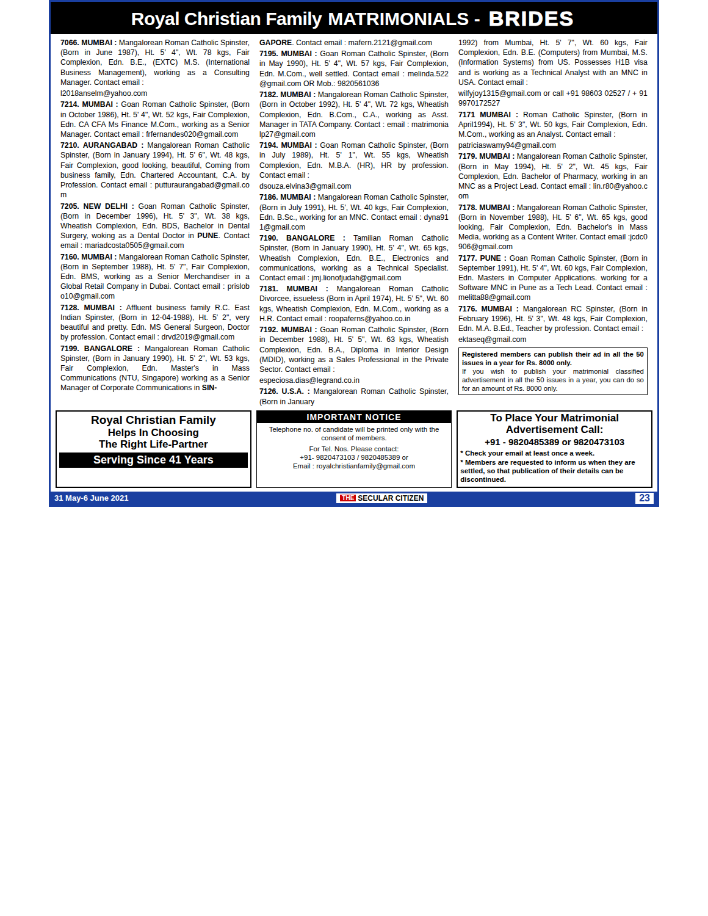Royal Christian Family MATRIMONIALS - BRIDES
7066. MUMBAI : Mangalorean Roman Catholic Spinster, (Born in June 1987), Ht. 5' 4", Wt. 78 kgs, Fair Complexion, Edn. B.E., (EXTC) M.S. (International Business Management), working as a Consulting Manager. Contact email :
l2018anselm@yahoo.com
7214. MUMBAI : Goan Roman Catholic Spinster, (Born in October 1986), Ht. 5' 4", Wt. 52 kgs, Fair Complexion, Edn. CA CFA Ms Finance M.Com., working as a Senior Manager. Contact email : frfernandes020@gmail.com
7210. AURANGABAD : Mangalorean Roman Catholic Spinster, (Born in January 1994), Ht. 5' 6", Wt. 48 kgs, Fair Complexion, good looking, beautiful, Coming from business family, Edn. Chartered Accountant, C.A. by Profession. Contact email : putturaurangabad@gmail.com
7205. NEW DELHI : Goan Roman Catholic Spinster, (Born in December 1996), Ht. 5' 3", Wt. 38 kgs, Wheatish Complexion, Edn. BDS, Bachelor in Dental Surgery, woking as a Dental Doctor in PUNE. Contact email : mariadcosta0505@gmail.com
7160. MUMBAI : Mangalorean Roman Catholic Spinster, (Born in September 1988), Ht. 5' 7", Fair Complexion, Edn. BMS, working as a Senior Merchandiser in a Global Retail Company in Dubai. Contact email : prislobo10@gmail.com
7128. MUMBAI : Affluent business family R.C. East Indian Spinster, (Born in 12-04-1988), Ht. 5' 2", very beautiful and pretty. Edn. MS General Surgeon, Doctor by profession. Contact email : drvd2019@gmail.com
7199. BANGALORE : Mangalorean Roman Catholic Spinster, (Born in January 1990), Ht. 5' 2", Wt. 53 kgs, Fair Complexion, Edn. Master's in Mass Communications (NTU, Singapore) working as a Senior Manager of Corporate Communications in SIN-
GAPORE. Contact email : mafern.2121@gmail.com
7195. MUMBAI : Goan Roman Catholic Spinster, (Born in May 1990), Ht. 5' 4", Wt. 57 kgs, Fair Complexion, Edn. M.Com., well settled. Contact email : melinda.522@gmail.com OR Mob.: 9820561036
7182. MUMBAI : Mangalorean Roman Catholic Spinster, (Born in October 1992), Ht. 5' 4", Wt. 72 kgs, Wheatish Complexion, Edn. B.Com., C.A., working as Asst. Manager in TATA Company. Contact : email : matrimonialp27@gmail.com
7194. MUMBAI : Goan Roman Catholic Spinster, (Born in July 1989), Ht. 5' 1", Wt. 55 kgs, Wheatish Complexion, Edn. M.B.A. (HR), HR by profession. Contact email :
dsouza.elvina3@gmail.com
7186. MUMBAI : Mangalorean Roman Catholic Spinster, (Born in July 1991), Ht. 5', Wt. 40 kgs, Fair Complexion, Edn. B.Sc., working for an MNC. Contact email : dyna911@gmail.com
7190. BANGALORE : Tamilian Roman Catholic Spinster, (Born in January 1990), Ht. 5' 4", Wt. 65 kgs, Wheatish Complexion, Edn. B.E., Electronics and communications, working as a Technical Specialist. Contact email : jmj.lionofjudah@gmail.com
7181. MUMBAI : Mangalorean Roman Catholic Divorcee, issueless (Born in April 1974), Ht. 5' 5", Wt. 60 kgs, Wheatish Complexion, Edn. M.Com., working as a H.R. Contact email : roopaferns@yahoo.co.in
7192. MUMBAI : Goan Roman Catholic Spinster, (Born in December 1988), Ht. 5' 5", Wt. 63 kgs, Wheatish Complexion, Edn. B.A., Diploma in Interior Design (MDID), working as a Sales Professional in the Private Sector. Contact email :
especiosa.dias@legrand.co.in
7126. U.S.A. : Mangalorean Roman Catholic Spinster, (Born in January
1992) from Mumbai, Ht. 5' 7", Wt. 60 kgs, Fair Complexion, Edn. B.E. (Computers) from Mumbai, M.S. (Information Systems) from US. Possesses H1B visa and is working as a Technical Analyst with an MNC in USA. Contact email :
wilfyjoy1315@gmail.com or call +91 98603 02527 / + 91 9970172527
7171 MUMBAI : Roman Catholic Spinster, (Born in April1994), Ht. 5' 3", Wt. 50 kgs, Fair Complexion, Edn. M.Com., working as an Analyst. Contact email :
patriciaswamy94@gmail.com
7179. MUMBAI : Mangalorean Roman Catholic Spinster, (Born in May 1994), Ht. 5' 2", Wt. 45 kgs, Fair Complexion, Edn. Bachelor of Pharmacy, working in an MNC as a Project Lead. Contact email : lin.r80@yahoo.com
7178. MUMBAI : Mangalorean Roman Catholic Spinster, (Born in November 1988), Ht. 5' 6", Wt. 65 kgs, good looking, Fair Complexion, Edn. Bachelor's in Mass Media, working as a Content Writer. Contact email :jcdc0906@gmail.com
7177. PUNE : Goan Roman Catholic Spinster, (Born in September 1991), Ht. 5' 4", Wt. 60 kgs, Fair Complexion, Edn. Masters in Computer Applications. working for a Software MNC in Pune as a Tech Lead. Contact email : melitta88@gmail.com
7176. MUMBAI : Mangalorean RC Spinster, (Born in February 1996), Ht. 5' 3", Wt. 48 kgs, Fair Complexion, Edn. M.A. B.Ed., Teacher by profession. Contact email :
ektaseq@gmail.com
Registered members can publish their ad in all the 50 issues in a year for Rs. 8000 only. If you wish to publish your matrimonial classified advertisement in all the 50 issues in a year, you can do so for an amount of Rs. 8000 only.
Royal Christian Family
Helps In Choosing
The Right Life-Partner
Serving Since 41 Years
IMPORTANT NOTICE
Telephone no. of candidate will be printed only with the consent of members.
For Tel. Nos. Please contact:
+91- 9820473103 / 9820485389 or
Email : royalchristianfamily@gmail.com
To Place Your Matrimonial Advertisement Call:
+91 - 9820485389 or 9820473103
* Check your email at least once a week.
* Members are requested to inform us when they are settled, so that publication of their details can be discontinued.
31 May-6 June 2021 THE SECULAR CITIZEN 23